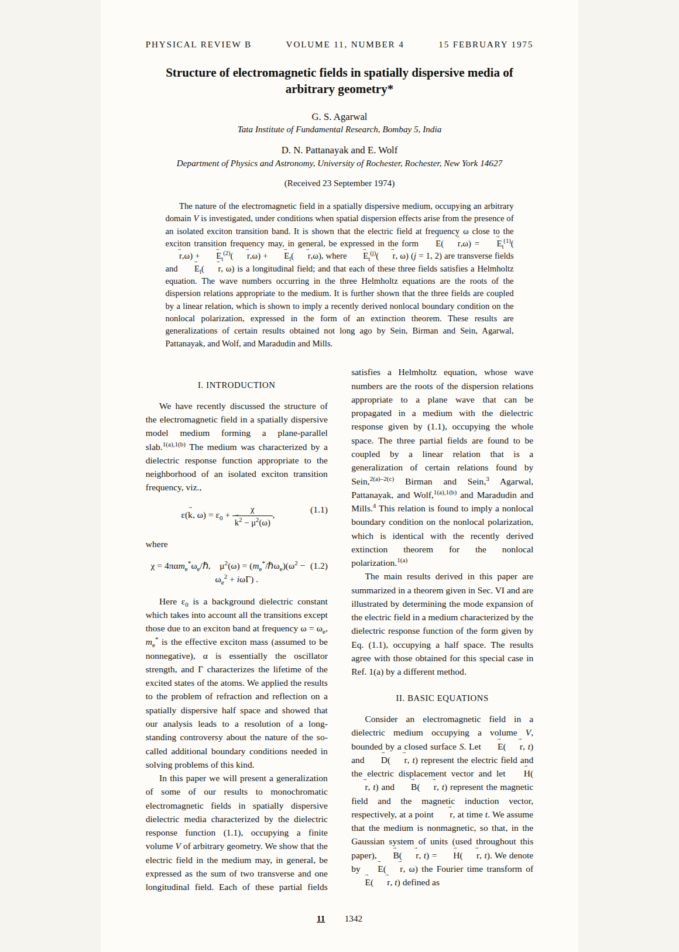PHYSICAL REVIEW B VOLUME 11, NUMBER 4 15 FEBRUARY 1975
Structure of electromagnetic fields in spatially dispersive media of arbitrary geometry*
G. S. Agarwal
Tata Institute of Fundamental Research, Bombay 5, India
D. N. Pattanayak and E. Wolf
Department of Physics and Astronomy, University of Rochester, Rochester, New York 14627
(Received 23 September 1974)
The nature of the electromagnetic field in a spatially dispersive medium, occupying an arbitrary domain V is investigated, under conditions when spatial dispersion effects arise from the presence of an isolated exciton transition band. It is shown that the electric field at frequency ω close to the exciton transition frequency may, in general, be expressed in the form E(r,ω) = Et(1)(r,ω) + Et(2)(r,ω) + El(r,ω), where Et(j)(r, ω) (j = 1, 2) are transverse fields and El(r, ω) is a longitudinal field; and that each of these three fields satisfies a Helmholtz equation. The wave numbers occurring in the three Helmholtz equations are the roots of the dispersion relations appropriate to the medium. It is further shown that the three fields are coupled by a linear relation, which is shown to imply a recently derived nonlocal boundary condition on the nonlocal polarization, expressed in the form of an extinction theorem. These results are generalizations of certain results obtained not long ago by Sein, Birman and Sein, Agarwal, Pattanayak, and Wolf, and Maradudin and Mills.
I. INTRODUCTION
We have recently discussed the structure of the electromagnetic field in a spatially dispersive model medium forming a plane-parallel slab.1(a),1(b) The medium was characterized by a dielectric response function appropriate to the neighborhood of an isolated exciton transition frequency, viz.,
(1.1) ε(k, ω) = ε0 + χk2 − μ2(ω),
where
(1.2) χ = 4παme*ωe/ℏ, μ2(ω) = (me*/ℏωe)(ω2 − ωe2 + iωΓ) .
Here ε0 is a background dielectric constant which takes into account all the transitions except those due to an exciton band at frequency ω = ωe, me* is the effective exciton mass (assumed to be nonnegative), α is essentially the oscillator strength, and Γ characterizes the lifetime of the excited states of the atoms. We applied the results to the problem of refraction and reflection on a spatially dispersive half space and showed that our analysis leads to a resolution of a long-standing controversy about the nature of the so-called additional boundary conditions needed in solving problems of this kind.
In this paper we will present a generalization of some of our results to monochromatic electromagnetic fields in spatially dispersive dielectric media characterized by the dielectric response function (1.1), occupying a finite volume V of arbitrary geometry. We show that the electric field in the medium may, in general, be expressed as the sum of two transverse and one longitudinal field. Each of these partial fields satisfies a Helmholtz equation, whose wave numbers are the roots of the dispersion relations appropriate to a plane wave that can be propagated in a medium with the dielectric response given by (1.1), occupying the whole space. The three partial fields are found to be coupled by a linear relation that is a generalization of certain relations found by Sein,2(a)–2(c) Birman and Sein,3 Agarwal, Pattanayak, and Wolf,1(a),1(b) and Maradudin and Mills.4 This relation is found to imply a nonlocal boundary condition on the nonlocal polarization, which is identical with the recently derived extinction theorem for the nonlocal polarization.1(a)
The main results derived in this paper are summarized in a theorem given in Sec. VI and are illustrated by determining the mode expansion of the electric field in a medium characterized by the dielectric response function of the form given by Eq. (1.1), occupying a half space. The results agree with those obtained for this special case in Ref. 1(a) by a different method.
II. BASIC EQUATIONS
Consider an electromagnetic field in a dielectric medium occupying a volume V, bounded by a closed surface S. Let E(r, t) and D(r, t) represent the electric field and the electric displacement vector and let H(r, t) and B(r, t) represent the magnetic field and the magnetic induction vector, respectively, at a point r, at time t. We assume that the medium is nonmagnetic, so that, in the Gaussian system of units (used throughout this paper), B(r, t) = H(r, t). We denote by E(r, ω) the Fourier time transform of E(r, t) defined as
111342